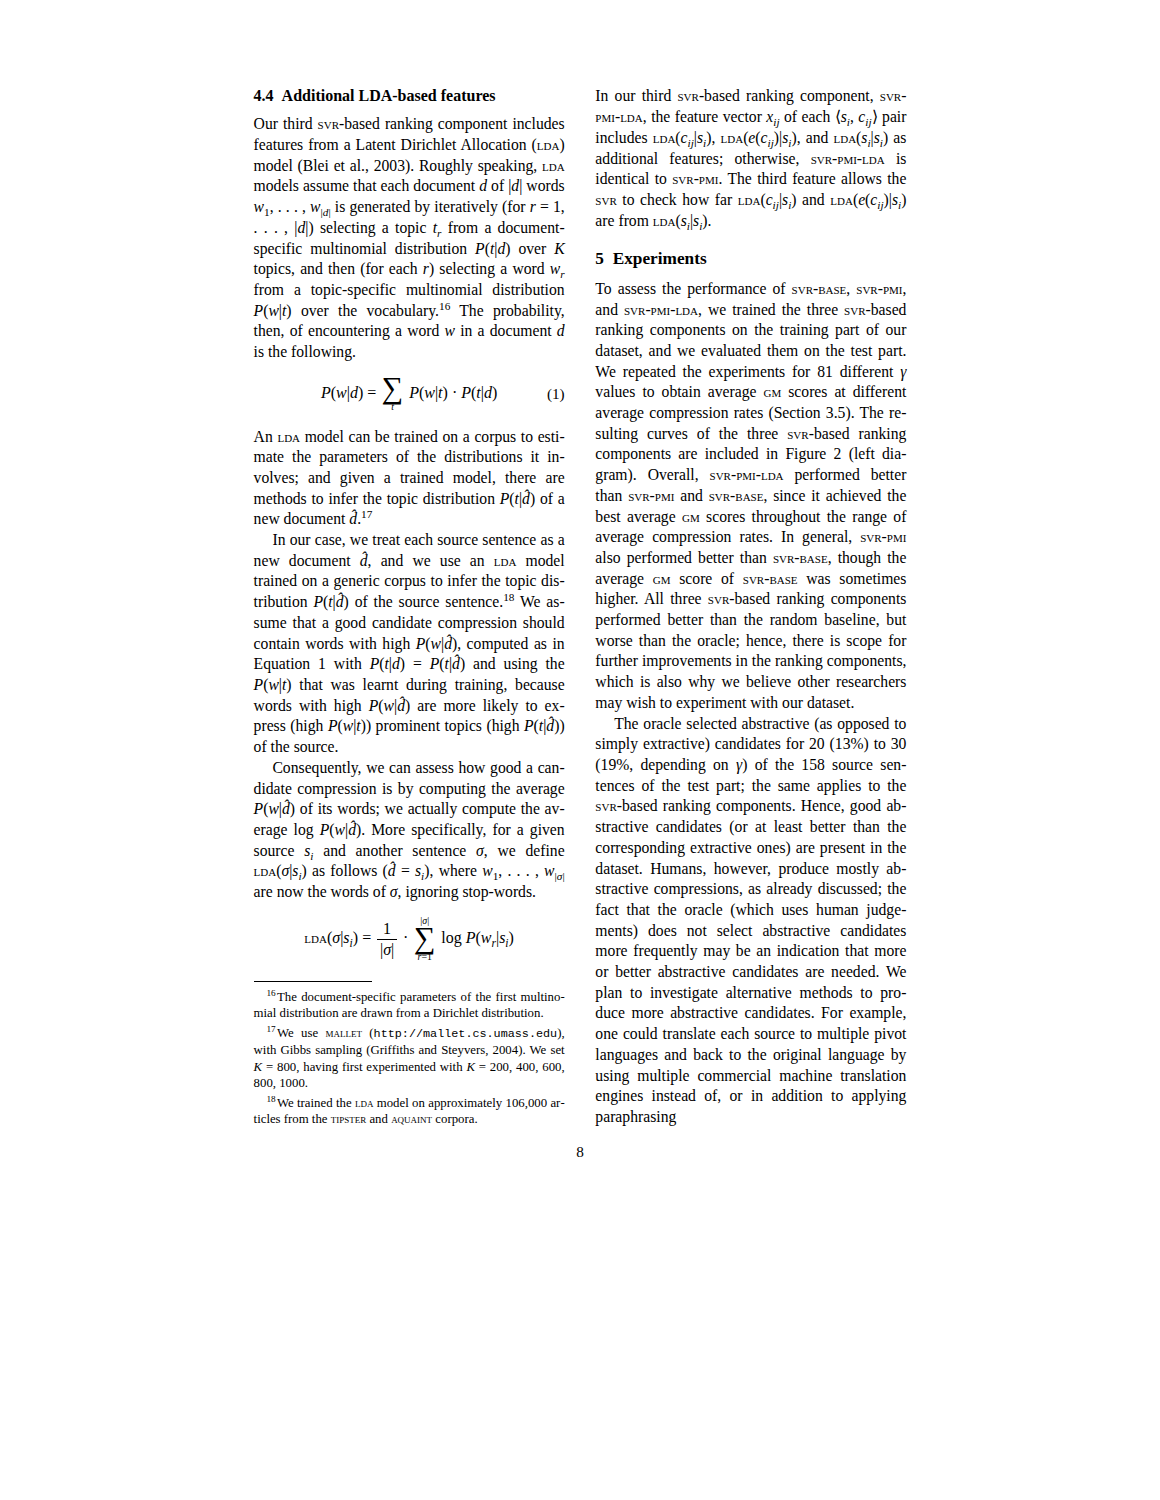4.4 Additional LDA-based features
Our third svr-based ranking component includes features from a Latent Dirichlet Allocation (lda) model (Blei et al., 2003). Roughly speaking, lda models assume that each document d of |d| words w1, . . . , w|d| is generated by iteratively (for r = 1, . . . , |d|) selecting a topic tr from a document-specific multinomial distribution P(t|d) over K topics, and then (for each r) selecting a word wr from a topic-specific multinomial distribution P(w|t) over the vocabulary.16 The probability, then, of encountering a word w in a document d is the following.
P(w|d) = ∑t P(w|t) · P(t|d) (1)
An lda model can be trained on a corpus to estimate the parameters of the distributions it involves; and given a trained model, there are methods to infer the topic distribution P(t|d̂) of a new document d̂.17
In our case, we treat each source sentence as a new document d̂, and we use an lda model trained on a generic corpus to infer the topic distribution P(t|d̂) of the source sentence.18 We assume that a good candidate compression should contain words with high P(w|d̂), computed as in Equation 1 with P(t|d) = P(t|d̂) and using the P(w|t) that was learnt during training, because words with high P(w|d̂) are more likely to express (high P(w|t)) prominent topics (high P(t|d̂)) of the source.
Consequently, we can assess how good a candidate compression is by computing the average P(w|d̂) of its words; we actually compute the average log P(w|d̂). More specifically, for a given source si and another sentence σ, we define lda(σ|si) as follows (d̂ = si), where w1, . . . , w|σ| are now the words of σ, ignoring stop-words.
lda(σ|si) = 1|σ| · |σ|∑r=1 log P(wr|si)
16 The document-specific parameters of the first multinomial distribution are drawn from a Dirichlet distribution.
17 We use mallet (http://mallet.cs.umass.edu), with Gibbs sampling (Griffiths and Steyvers, 2004). We set K = 800, having first experimented with K = 200, 400, 600, 800, 1000.
18 We trained the lda model on approximately 106,000 articles from the tipster and aquaint corpora.
In our third svr-based ranking component, svr-pmi-lda, the feature vector xij of each ⟨si, cij⟩ pair includes lda(cij|si), lda(e(cij)|si), and lda(si|si) as additional features; otherwise, svr-pmi-lda is identical to svr-pmi. The third feature allows the svr to check how far lda(cij|si) and lda(e(cij)|si) are from lda(si|si).
5 Experiments
To assess the performance of svr-base, svr-pmi, and svr-pmi-lda, we trained the three svr-based ranking components on the training part of our dataset, and we evaluated them on the test part. We repeated the experiments for 81 different γ values to obtain average gm scores at different average compression rates (Section 3.5). The resulting curves of the three svr-based ranking components are included in Figure 2 (left diagram). Overall, svr-pmi-lda performed better than svr-pmi and svr-base, since it achieved the best average gm scores throughout the range of average compression rates. In general, svr-pmi also performed better than svr-base, though the average gm score of svr-base was sometimes higher. All three svr-based ranking components performed better than the random baseline, but worse than the oracle; hence, there is scope for further improvements in the ranking components, which is also why we believe other researchers may wish to experiment with our dataset.
The oracle selected abstractive (as opposed to simply extractive) candidates for 20 (13%) to 30 (19%, depending on γ) of the 158 source sentences of the test part; the same applies to the svr-based ranking components. Hence, good abstractive candidates (or at least better than the corresponding extractive ones) are present in the dataset. Humans, however, produce mostly abstractive compressions, as already discussed; the fact that the oracle (which uses human judgements) does not select abstractive candidates more frequently may be an indication that more or better abstractive candidates are needed. We plan to investigate alternative methods to produce more abstractive candidates. For example, one could translate each source to multiple pivot languages and back to the original language by using multiple commercial machine translation engines instead of, or in addition to applying paraphrasing
8